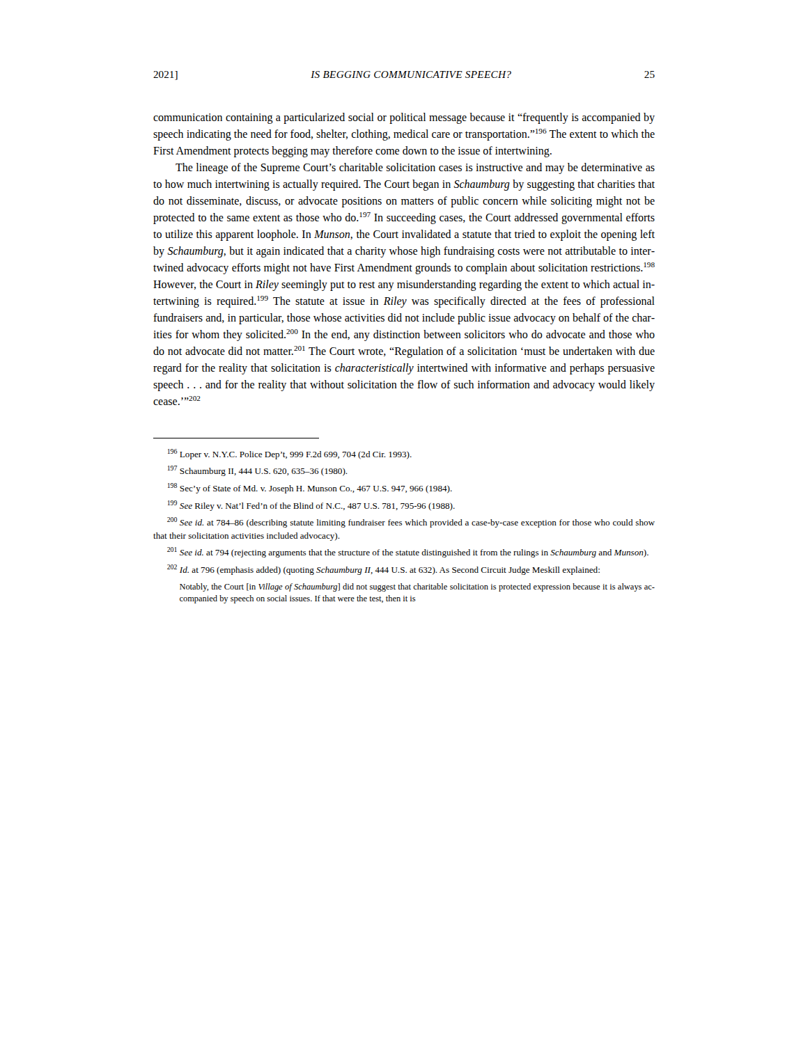2021] Is Begging Communicative Speech? 25
communication containing a particularized social or political message because it “frequently is accompanied by speech indicating the need for food, shelter, clothing, medical care or transportation.”196 The extent to which the First Amendment protects begging may therefore come down to the issue of intertwining.
The lineage of the Supreme Court’s charitable solicitation cases is instructive and may be determinative as to how much intertwining is actually required. The Court began in Schaumburg by suggesting that charities that do not disseminate, discuss, or advocate positions on matters of public concern while soliciting might not be protected to the same extent as those who do.197 In succeeding cases, the Court addressed governmental efforts to utilize this apparent loophole. In Munson, the Court invalidated a statute that tried to exploit the opening left by Schaumburg, but it again indicated that a charity whose high fundraising costs were not attributable to intertwined advocacy efforts might not have First Amendment grounds to complain about solicitation restrictions.198 However, the Court in Riley seemingly put to rest any misunderstanding regarding the extent to which actual intertwining is required.199 The statute at issue in Riley was specifically directed at the fees of professional fundraisers and, in particular, those whose activities did not include public issue advocacy on behalf of the charities for whom they solicited.200 In the end, any distinction between solicitors who do advocate and those who do not advocate did not matter.201 The Court wrote, “Regulation of a solicitation ‘must be undertaken with due regard for the reality that solicitation is characteristically intertwined with informative and perhaps persuasive speech . . . and for the reality that without solicitation the flow of such information and advocacy would likely cease.’”202
Loper v. N.Y.C. Police Dep’t, 999 F.2d 699, 704 (2d Cir. 1993).
Schaumburg II, 444 U.S. 620, 635–36 (1980).
Sec’y of State of Md. v. Joseph H. Munson Co., 467 U.S. 947, 966 (1984).
See Riley v. Nat’l Fed’n of the Blind of N.C., 487 U.S. 781, 795-96 (1988).
See id. at 784–86 (describing statute limiting fundraiser fees which provided a case-by-case exception for those who could show that their solicitation activities included advocacy).
See id. at 794 (rejecting arguments that the structure of the statute distinguished it from the rulings in Schaumburg and Munson).
Id. at 796 (emphasis added) (quoting Schaumburg II, 444 U.S. at 632). As Second Circuit Judge Meskill explained:
Notably, the Court [in Village of Schaumburg] did not suggest that charitable solicitation is protected expression because it is always accompanied by speech on social issues. If that were the test, then it is